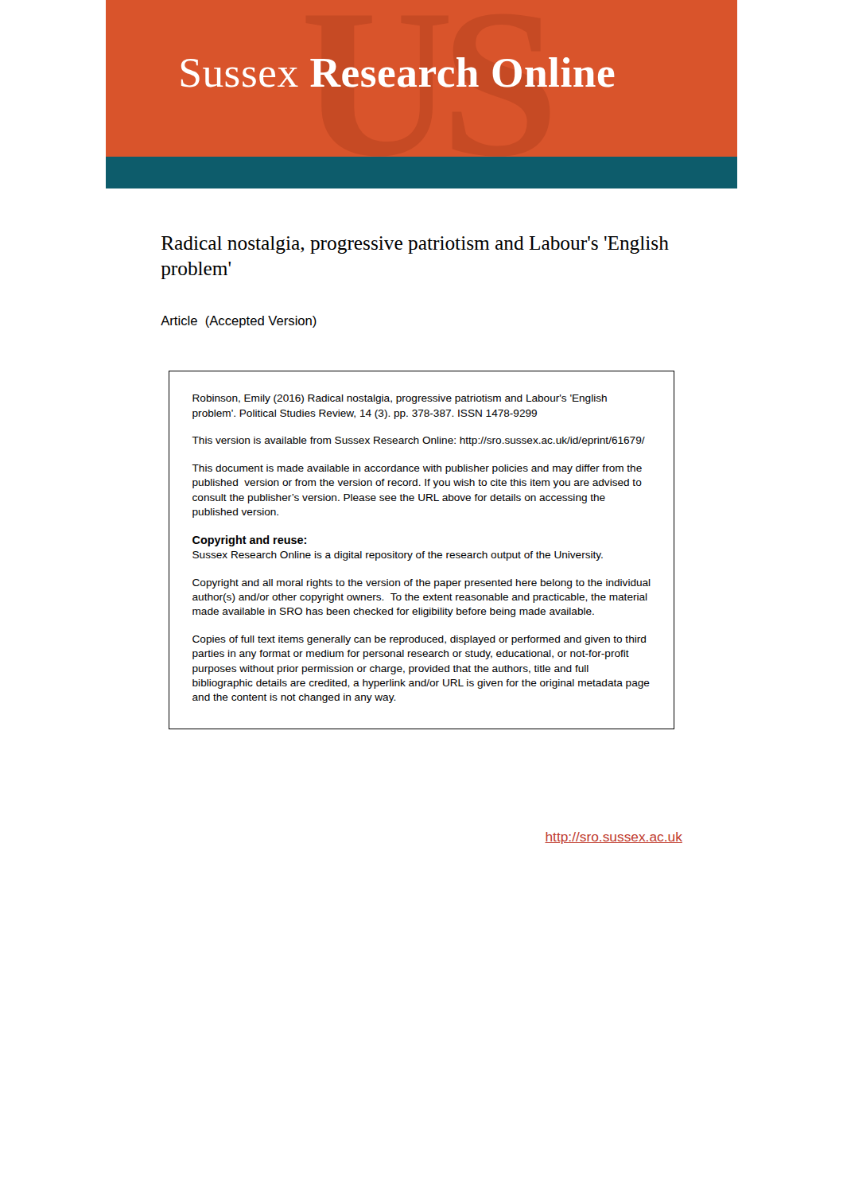US
Sussex Research Online
Radical nostalgia, progressive patriotism and Labour's 'English problem'
Article (Accepted Version)
Robinson, Emily (2016) Radical nostalgia, progressive patriotism and Labour's 'English problem'. Political Studies Review, 14 (3). pp. 378-387. ISSN 1478-9299
This version is available from Sussex Research Online: http://sro.sussex.ac.uk/id/eprint/61679/
This document is made available in accordance with publisher policies and may differ from the published version or from the version of record. If you wish to cite this item you are advised to consult the publisher’s version. Please see the URL above for details on accessing the published version.
Copyright and reuse:
Sussex Research Online is a digital repository of the research output of the University.
Copyright and all moral rights to the version of the paper presented here belong to the individual author(s) and/or other copyright owners. To the extent reasonable and practicable, the material made available in SRO has been checked for eligibility before being made available.
Copies of full text items generally can be reproduced, displayed or performed and given to third parties in any format or medium for personal research or study, educational, or not-for-profit purposes without prior permission or charge, provided that the authors, title and full bibliographic details are credited, a hyperlink and/or URL is given for the original metadata page and the content is not changed in any way.
http://sro.sussex.ac.uk